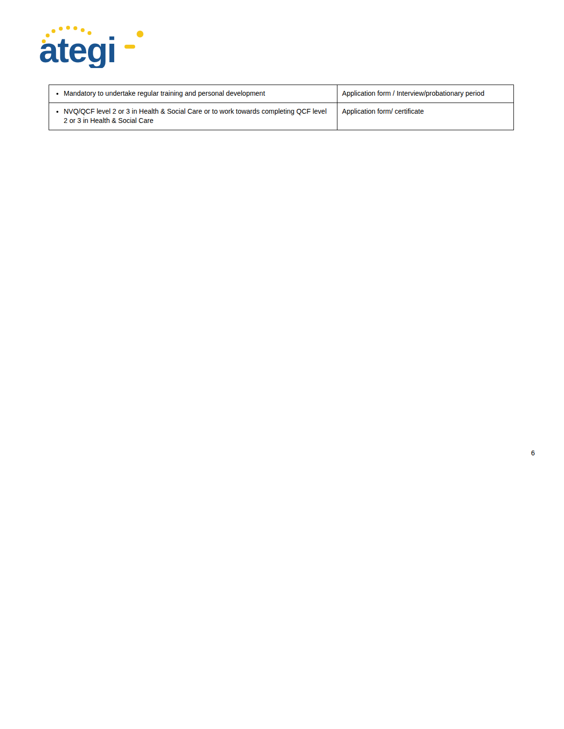ategi
| Mandatory to undertake regular training and personal development | Application form / Interview/probationary period |
| NVQ/QCF level 2 or 3 in Health & Social Care or to work towards completing QCF level 2 or 3 in Health & Social Care | Application form/ certificate |
6